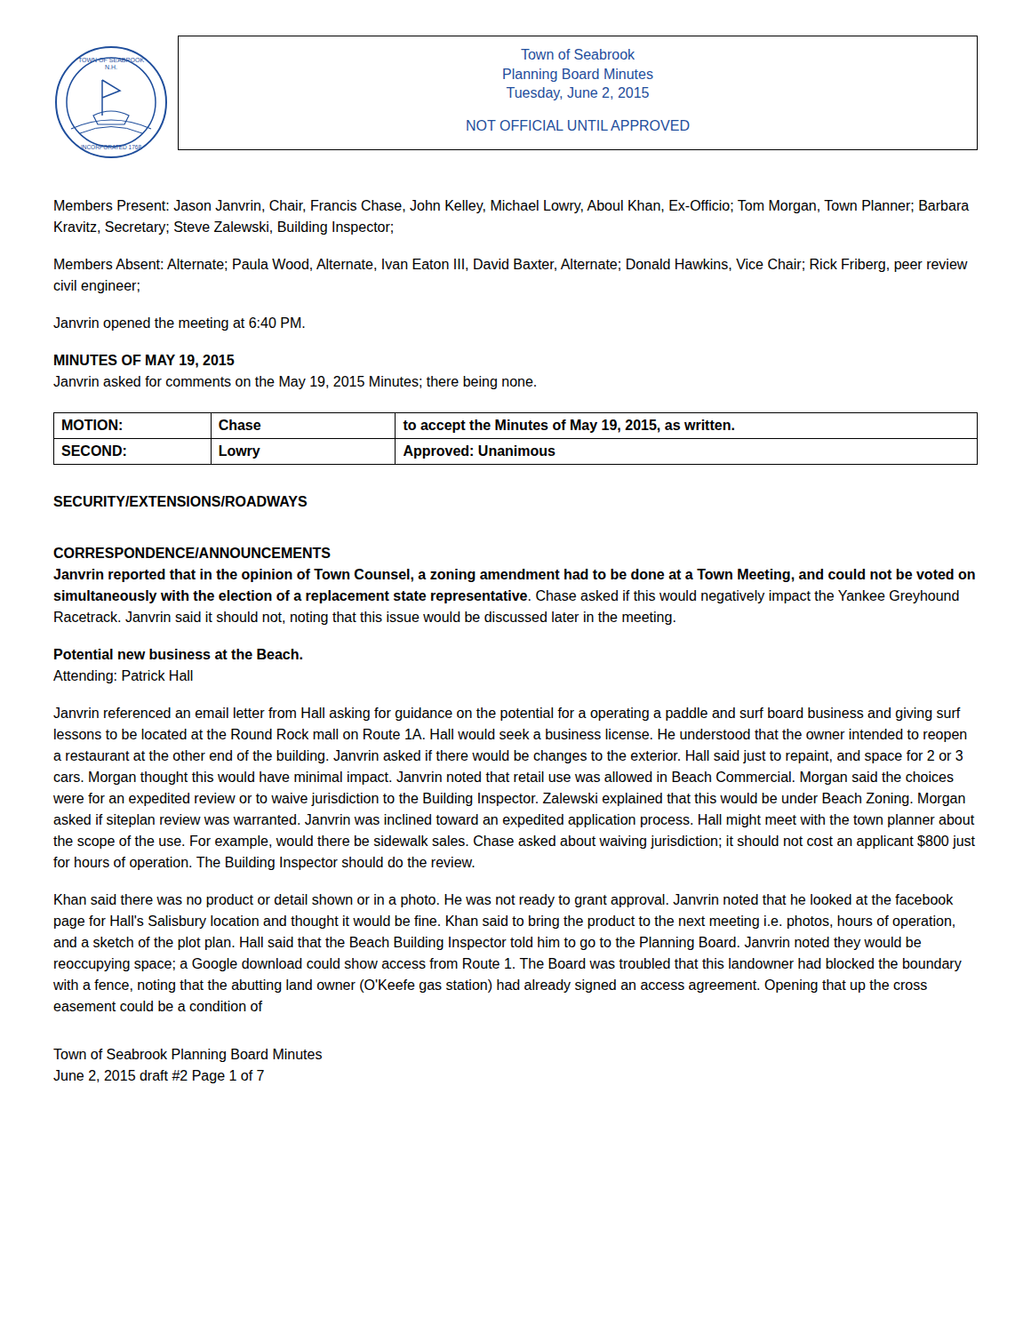TOWN OF SEABROOK N.H. INCORPORATED 1768
Town of Seabrook
Planning Board Minutes
Tuesday, June 2, 2015
NOT OFFICIAL UNTIL APPROVED
Members Present: Jason Janvrin, Chair, Francis Chase, John Kelley, Michael Lowry, Aboul Khan, Ex-Officio; Tom Morgan, Town Planner; Barbara Kravitz, Secretary; Steve Zalewski, Building Inspector;
Members Absent: Alternate; Paula Wood, Alternate, Ivan Eaton III, David Baxter, Alternate; Donald Hawkins, Vice Chair; Rick Friberg, peer review civil engineer;
Janvrin opened the meeting at 6:40 PM.
MINUTES OF MAY 19, 2015
Janvrin asked for comments on the May 19, 2015 Minutes; there being none.
| MOTION: | Chase | to accept the Minutes of May 19, 2015, as written. |
| SECOND: | Lowry | Approved: Unanimous |
SECURITY/EXTENSIONS/ROADWAYS
CORRESPONDENCE/ANNOUNCEMENTS
Janvrin reported that in the opinion of Town Counsel, a zoning amendment had to be done at a Town Meeting, and could not be voted on simultaneously with the election of a replacement state representative. Chase asked if this would negatively impact the Yankee Greyhound Racetrack. Janvrin said it should not, noting that this issue would be discussed later in the meeting.
Potential new business at the Beach.
Attending: Patrick Hall
Janvrin referenced an email letter from Hall asking for guidance on the potential for a operating a paddle and surf board business and giving surf lessons to be located at the Round Rock mall on Route 1A. Hall would seek a business license. He understood that the owner intended to reopen a restaurant at the other end of the building. Janvrin asked if there would be changes to the exterior. Hall said just to repaint, and space for 2 or 3 cars. Morgan thought this would have minimal impact. Janvrin noted that retail use was allowed in Beach Commercial. Morgan said the choices were for an expedited review or to waive jurisdiction to the Building Inspector. Zalewski explained that this would be under Beach Zoning. Morgan asked if siteplan review was warranted. Janvrin was inclined toward an expedited application process. Hall might meet with the town planner about the scope of the use. For example, would there be sidewalk sales. Chase asked about waiving jurisdiction; it should not cost an applicant $800 just for hours of operation. The Building Inspector should do the review.
Khan said there was no product or detail shown or in a photo. He was not ready to grant approval. Janvrin noted that he looked at the facebook page for Hall's Salisbury location and thought it would be fine. Khan said to bring the product to the next meeting i.e. photos, hours of operation, and a sketch of the plot plan. Hall said that the Beach Building Inspector told him to go to the Planning Board. Janvrin noted they would be reoccupying space; a Google download could show access from Route 1. The Board was troubled that this landowner had blocked the boundary with a fence, noting that the abutting land owner (O'Keefe gas station) had already signed an access agreement. Opening that up the cross easement could be a condition of
Town of Seabrook Planning Board Minutes
June 2, 2015 draft #2 Page 1 of 7